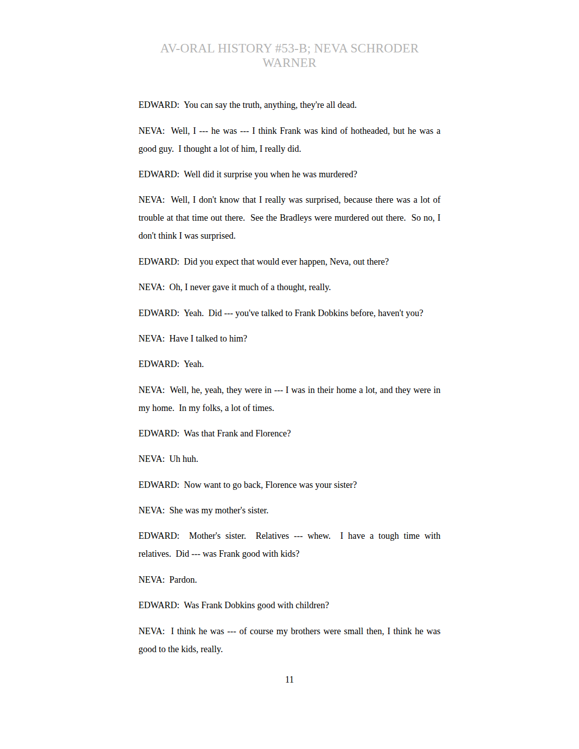AV-ORAL HISTORY #53-B; NEVA SCHRODER WARNER
EDWARD: You can say the truth, anything, they're all dead.
NEVA: Well, I --- he was --- I think Frank was kind of hotheaded, but he was a good guy. I thought a lot of him, I really did.
EDWARD: Well did it surprise you when he was murdered?
NEVA: Well, I don't know that I really was surprised, because there was a lot of trouble at that time out there. See the Bradleys were murdered out there. So no, I don't think I was surprised.
EDWARD: Did you expect that would ever happen, Neva, out there?
NEVA: Oh, I never gave it much of a thought, really.
EDWARD: Yeah. Did --- you've talked to Frank Dobkins before, haven't you?
NEVA: Have I talked to him?
EDWARD: Yeah.
NEVA: Well, he, yeah, they were in --- I was in their home a lot, and they were in my home. In my folks, a lot of times.
EDWARD: Was that Frank and Florence?
NEVA: Uh huh.
EDWARD: Now want to go back, Florence was your sister?
NEVA: She was my mother's sister.
EDWARD: Mother's sister. Relatives --- whew. I have a tough time with relatives. Did --- was Frank good with kids?
NEVA: Pardon.
EDWARD: Was Frank Dobkins good with children?
NEVA: I think he was --- of course my brothers were small then, I think he was good to the kids, really.
11